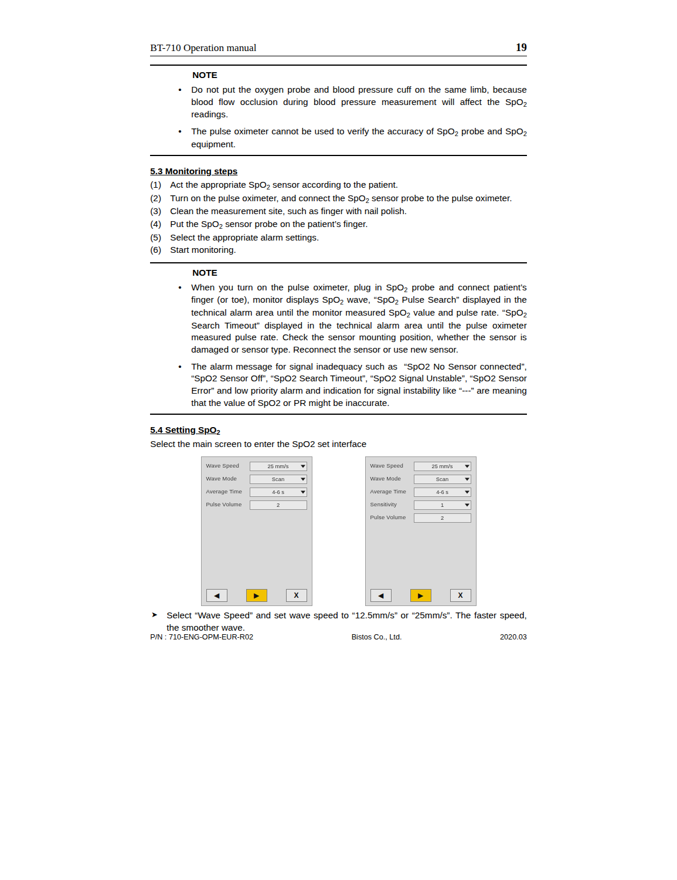BT-710 Operation manual
19
NOTE
Do not put the oxygen probe and blood pressure cuff on the same limb, because blood flow occlusion during blood pressure measurement will affect the SpO2 readings.
The pulse oximeter cannot be used to verify the accuracy of SpO2 probe and SpO2 equipment.
5.3 Monitoring steps
Act the appropriate SpO2 sensor according to the patient.
Turn on the pulse oximeter, and connect the SpO2 sensor probe to the pulse oximeter.
Clean the measurement site, such as finger with nail polish.
Put the SpO2 sensor probe on the patient’s finger.
Select the appropriate alarm settings.
Start monitoring.
NOTE
When you turn on the pulse oximeter, plug in SpO2 probe and connect patient’s finger (or toe), monitor displays SpO2 wave, “SpO2 Pulse Search” displayed in the technical alarm area until the monitor measured SpO2 value and pulse rate. “SpO2 Search Timeout” displayed in the technical alarm area until the pulse oximeter measured pulse rate. Check the sensor mounting position, whether the sensor is damaged or sensor type. Reconnect the sensor or use new sensor.
The alarm message for signal inadequacy such as “SpO2 No Sensor connected”, “SpO2 Sensor Off”, “SpO2 Search Timeout”, “SpO2 Signal Unstable”, “SpO2 Sensor Error” and low priority alarm and indication for signal instability like “---” are meaning that the value of SpO2 or PR might be inaccurate.
5.4 Setting SpO2
Select the main screen to enter the SpO2 set interface
Wave Speed
25 mm/s
Wave Mode
Scan
Average Time
4-6 s
Pulse Volume
2
◀
▶
X
Wave Speed
25 mm/s
Wave Mode
Scan
Average Time
4-6 s
Sensitivity
1
Pulse Volume
2
◀
▶
X
Select “Wave Speed” and set wave speed to “12.5mm/s” or “25mm/s”. The faster speed, the smoother wave.
P/N : 710-ENG-OPM-EUR-R02
Bistos Co., Ltd.
2020.03